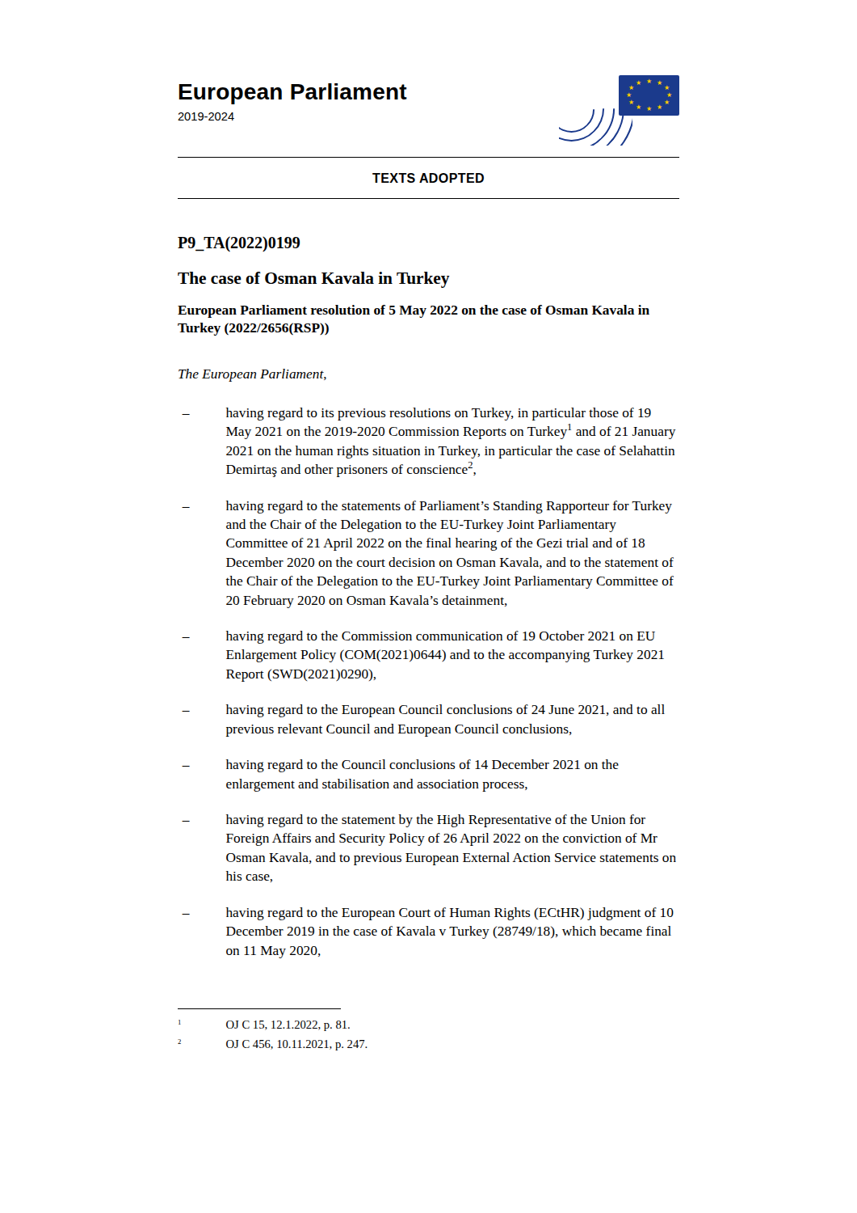European Parliament
2019-2024
★ ★ ★ ★ ★ ★ ★ ★ ★ ★ ★ ★
TEXTS ADOPTED
P9_TA(2022)0199
The case of Osman Kavala in Turkey
European Parliament resolution of 5 May 2022 on the case of Osman Kavala in Turkey (2022/2656(RSP))
The European Parliament,
having regard to its previous resolutions on Turkey, in particular those of 19 May 2021 on the 2019-2020 Commission Reports on Turkey1 and of 21 January 2021 on the human rights situation in Turkey, in particular the case of Selahattin Demirtaş and other prisoners of conscience2,
having regard to the statements of Parliament’s Standing Rapporteur for Turkey and the Chair of the Delegation to the EU-Turkey Joint Parliamentary Committee of 21 April 2022 on the final hearing of the Gezi trial and of 18 December 2020 on the court decision on Osman Kavala, and to the statement of the Chair of the Delegation to the EU-Turkey Joint Parliamentary Committee of 20 February 2020 on Osman Kavala’s detainment,
having regard to the Commission communication of 19 October 2021 on EU Enlargement Policy (COM(2021)0644) and to the accompanying Turkey 2021 Report (SWD(2021)0290),
having regard to the European Council conclusions of 24 June 2021, and to all previous relevant Council and European Council conclusions,
having regard to the Council conclusions of 14 December 2021 on the enlargement and stabilisation and association process,
having regard to the statement by the High Representative of the Union for Foreign Affairs and Security Policy of 26 April 2022 on the conviction of Mr Osman Kavala, and to previous European External Action Service statements on his case,
having regard to the European Court of Human Rights (ECtHR) judgment of 10 December 2019 in the case of Kavala v Turkey (28749/18), which became final on 11 May 2020,
| 1 | OJ C 15, 12.1.2022, p. 81. |
| 2 | OJ C 456, 10.11.2021, p. 247. |